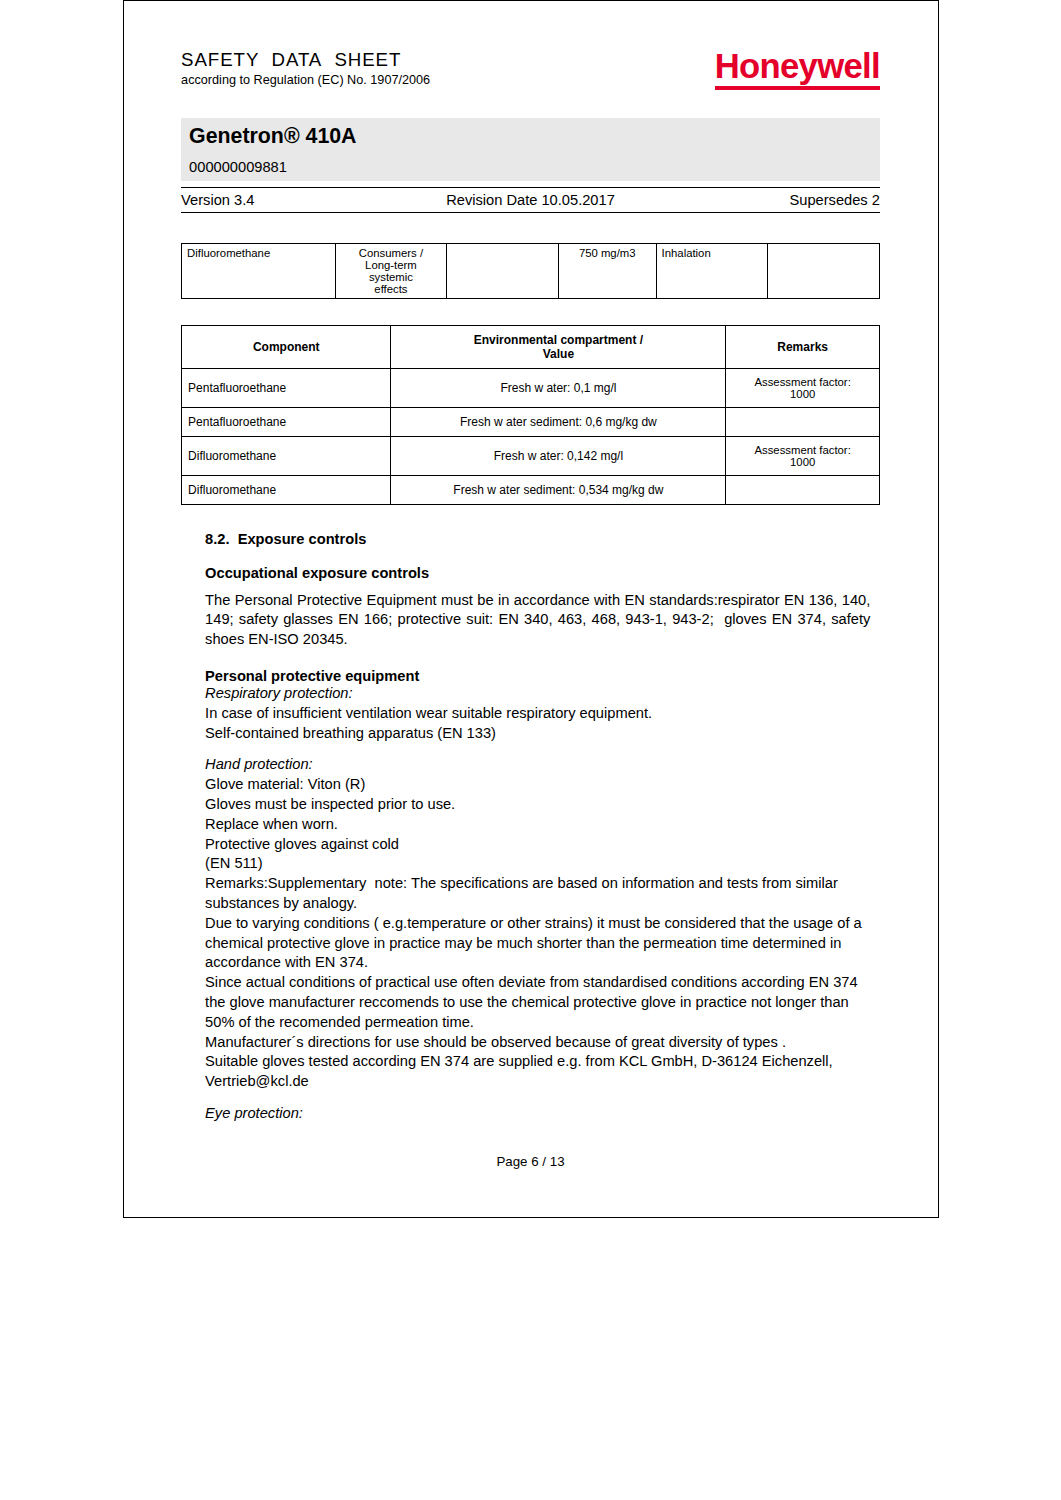SAFETY DATA SHEET
according to Regulation (EC) No. 1907/2006
Honeywell
Genetron® 410A
000000009881
Version 3.4 Revision Date 10.05.2017 Supersedes 2
| Difluoromethane | Consumers / Long-term systemic effects | | 750 mg/m3 | Inhalation | |
| Component | Environmental compartment / Value | Remarks |
| --- | --- | --- |
| Pentafluoroethane | Fresh w ater: 0,1 mg/l | Assessment factor: 1000 |
| Pentafluoroethane | Fresh w ater sediment: 0,6 mg/kg dw | |
| Difluoromethane | Fresh w ater: 0,142 mg/l | Assessment factor: 1000 |
| Difluoromethane | Fresh w ater sediment: 0,534 mg/kg dw | |
8.2. Exposure controls
Occupational exposure controls
The Personal Protective Equipment must be in accordance with EN standards:respirator EN 136, 140, 149; safety glasses EN 166; protective suit: EN 340, 463, 468, 943-1, 943-2; gloves EN 374, safety shoes EN-ISO 20345.
Personal protective equipment
Respiratory protection:
In case of insufficient ventilation wear suitable respiratory equipment.
Self-contained breathing apparatus (EN 133)
Hand protection:
Glove material: Viton (R)
Gloves must be inspected prior to use.
Replace when worn.
Protective gloves against cold
(EN 511)
Remarks:Supplementary note: The specifications are based on information and tests from similar substances by analogy.
Due to varying conditions ( e.g.temperature or other strains) it must be considered that the usage of a chemical protective glove in practice may be much shorter than the permeation time determined in accordance with EN 374.
Since actual conditions of practical use often deviate from standardised conditions according EN 374 the glove manufacturer reccomends to use the chemical protective glove in practice not longer than 50% of the recomended permeation time.
Manufacturer´s directions for use should be observed because of great diversity of types .
Suitable gloves tested according EN 374 are supplied e.g. from KCL GmbH, D-36124 Eichenzell, Vertrieb@kcl.de
Eye protection:
Page 6 / 13